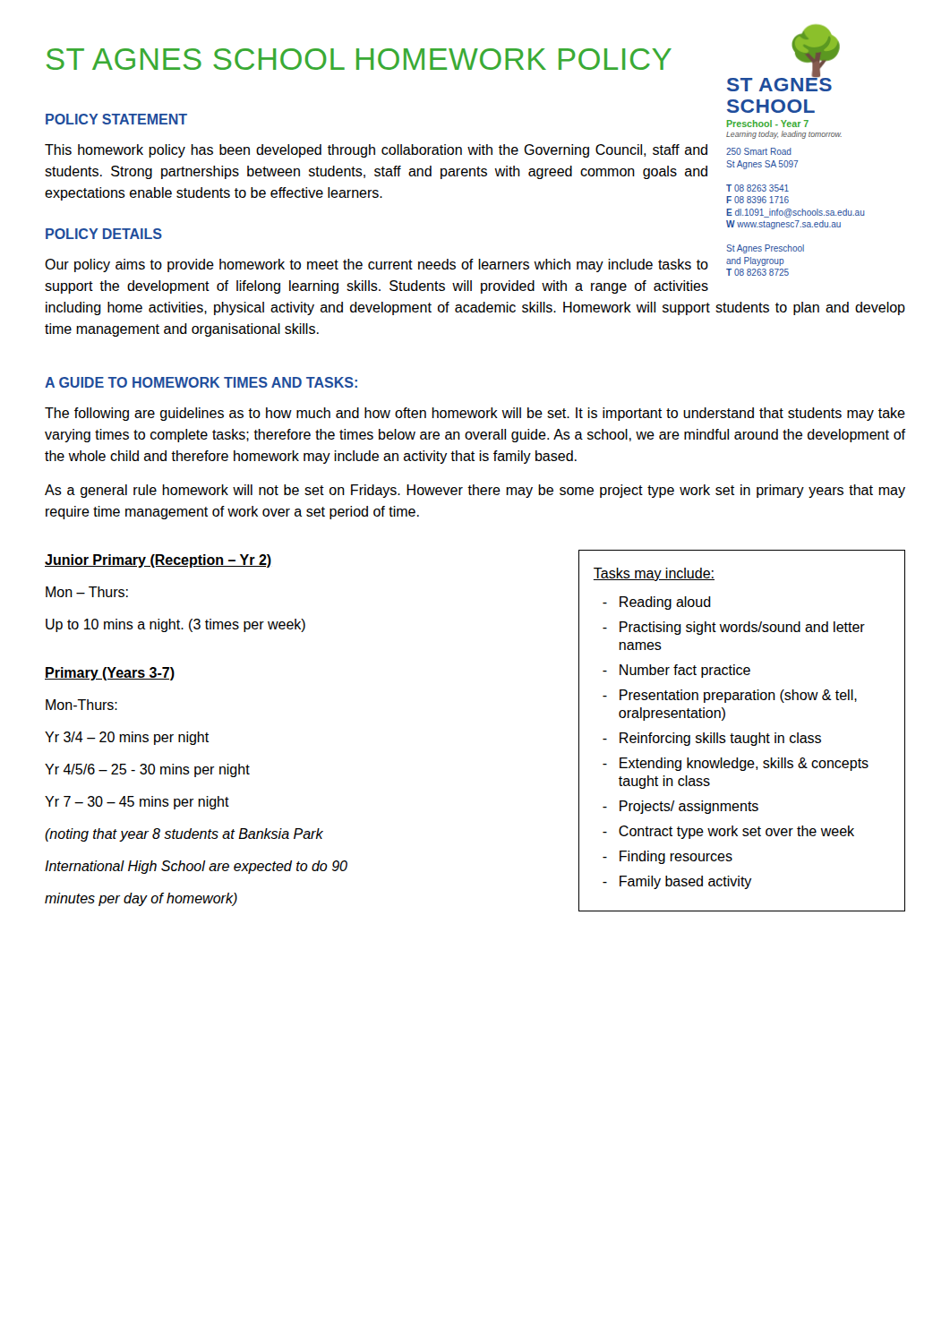🌳
ST AGNES
SCHOOL
Preschool - Year 7
Learning today, leading tomorrow.
250 Smart Road
St Agnes SA 5097
T 08 8263 3541
F 08 8396 1716
E dl.1091_info@schools.sa.edu.au
W www.stagnesc7.sa.edu.au
St Agnes Preschool
and Playgroup
T 08 8263 8725
ST AGNES SCHOOL HOMEWORK POLICY
POLICY STATEMENT
This homework policy has been developed through collaboration with the Governing Council, staff and students. Strong partnerships between students, staff and parents with agreed common goals and expectations enable students to be effective learners.
POLICY DETAILS
Our policy aims to provide homework to meet the current needs of learners which may include tasks to support the development of lifelong learning skills. Students will provided with a range of activities including home activities, physical activity and development of academic skills. Homework will support students to plan and develop time management and organisational skills.
A GUIDE TO HOMEWORK TIMES AND TASKS:
The following are guidelines as to how much and how often homework will be set. It is important to understand that students may take varying times to complete tasks; therefore the times below are an overall guide. As a school, we are mindful around the development of the whole child and therefore homework may include an activity that is family based.
As a general rule homework will not be set on Fridays. However there may be some project type work set in primary years that may require time management of work over a set period of time.
Junior Primary (Reception – Yr 2)
Mon – Thurs:
Up to 10 mins a night. (3 times per week)
Primary (Years 3-7)
Mon-Thurs:
Yr 3/4 – 20 mins per night
Yr 4/5/6 – 25 - 30 mins per night
Yr 7 – 30 – 45 mins per night
(noting that year 8 students at Banksia Park
International High School are expected to do 90
minutes per day of homework)
Tasks may include:
Reading aloud
Practising sight words/sound and letter names
Number fact practice
Presentation preparation (show & tell, oralpresentation)
Reinforcing skills taught in class
Extending knowledge, skills & concepts taught in class
Projects/ assignments
Contract type work set over the week
Finding resources
Family based activity